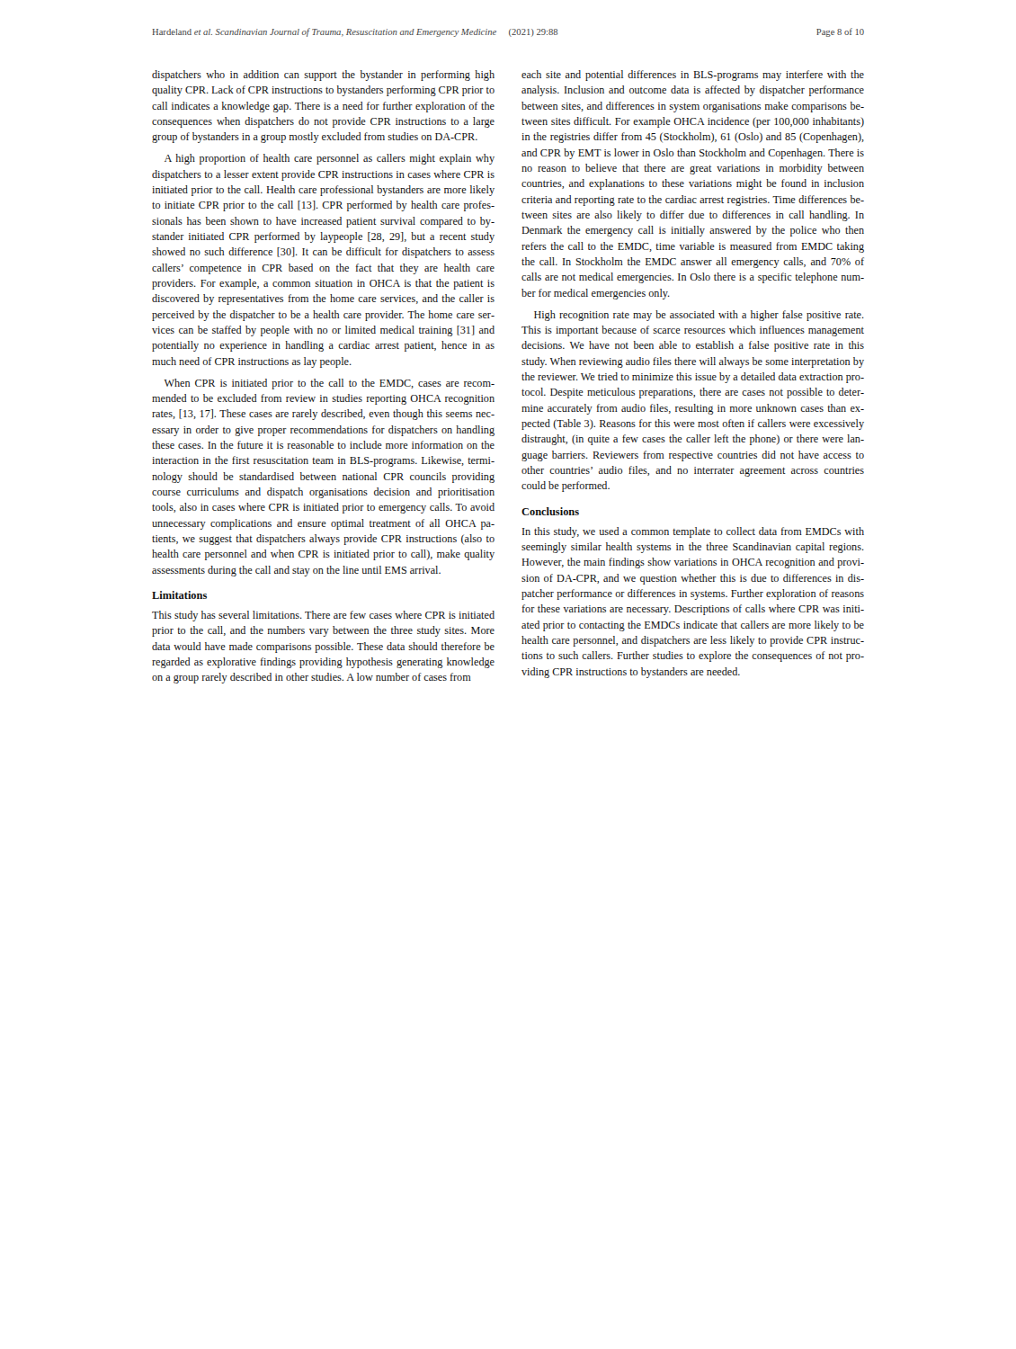Hardeland et al. Scandinavian Journal of Trauma, Resuscitation and Emergency Medicine (2021) 29:88
Page 8 of 10
dispatchers who in addition can support the bystander in performing high quality CPR. Lack of CPR instructions to bystanders performing CPR prior to call indicates a knowledge gap. There is a need for further exploration of the consequences when dispatchers do not provide CPR instructions to a large group of bystanders in a group mostly excluded from studies on DA-CPR.
A high proportion of health care personnel as callers might explain why dispatchers to a lesser extent provide CPR instructions in cases where CPR is initiated prior to the call. Health care professional bystanders are more likely to initiate CPR prior to the call [13]. CPR performed by health care professionals has been shown to have increased patient survival compared to bystander initiated CPR performed by laypeople [28, 29], but a recent study showed no such difference [30]. It can be difficult for dispatchers to assess callers’ competence in CPR based on the fact that they are health care providers. For example, a common situation in OHCA is that the patient is discovered by representatives from the home care services, and the caller is perceived by the dispatcher to be a health care provider. The home care services can be staffed by people with no or limited medical training [31] and potentially no experience in handling a cardiac arrest patient, hence in as much need of CPR instructions as lay people.
When CPR is initiated prior to the call to the EMDC, cases are recommended to be excluded from review in studies reporting OHCA recognition rates, [13, 17]. These cases are rarely described, even though this seems necessary in order to give proper recommendations for dispatchers on handling these cases. In the future it is reasonable to include more information on the interaction in the first resuscitation team in BLS-programs. Likewise, terminology should be standardised between national CPR councils providing course curriculums and dispatch organisations decision and prioritisation tools, also in cases where CPR is initiated prior to emergency calls. To avoid unnecessary complications and ensure optimal treatment of all OHCA patients, we suggest that dispatchers always provide CPR instructions (also to health care personnel and when CPR is initiated prior to call), make quality assessments during the call and stay on the line until EMS arrival.
Limitations
This study has several limitations. There are few cases where CPR is initiated prior to the call, and the numbers vary between the three study sites. More data would have made comparisons possible. These data should therefore be regarded as explorative findings providing hypothesis generating knowledge on a group rarely described in other studies. A low number of cases from
each site and potential differences in BLS-programs may interfere with the analysis. Inclusion and outcome data is affected by dispatcher performance between sites, and differences in system organisations make comparisons between sites difficult. For example OHCA incidence (per 100,000 inhabitants) in the registries differ from 45 (Stockholm), 61 (Oslo) and 85 (Copenhagen), and CPR by EMT is lower in Oslo than Stockholm and Copenhagen. There is no reason to believe that there are great variations in morbidity between countries, and explanations to these variations might be found in inclusion criteria and reporting rate to the cardiac arrest registries. Time differences between sites are also likely to differ due to differences in call handling. In Denmark the emergency call is initially answered by the police who then refers the call to the EMDC, time variable is measured from EMDC taking the call. In Stockholm the EMDC answer all emergency calls, and 70% of calls are not medical emergencies. In Oslo there is a specific telephone number for medical emergencies only.
High recognition rate may be associated with a higher false positive rate. This is important because of scarce resources which influences management decisions. We have not been able to establish a false positive rate in this study. When reviewing audio files there will always be some interpretation by the reviewer. We tried to minimize this issue by a detailed data extraction protocol. Despite meticulous preparations, there are cases not possible to determine accurately from audio files, resulting in more unknown cases than expected (Table 3). Reasons for this were most often if callers were excessively distraught, (in quite a few cases the caller left the phone) or there were language barriers. Reviewers from respective countries did not have access to other countries’ audio files, and no interrater agreement across countries could be performed.
Conclusions
In this study, we used a common template to collect data from EMDCs with seemingly similar health systems in the three Scandinavian capital regions. However, the main findings show variations in OHCA recognition and provision of DA-CPR, and we question whether this is due to differences in dispatcher performance or differences in systems. Further exploration of reasons for these variations are necessary. Descriptions of calls where CPR was initiated prior to contacting the EMDCs indicate that callers are more likely to be health care personnel, and dispatchers are less likely to provide CPR instructions to such callers. Further studies to explore the consequences of not providing CPR instructions to bystanders are needed.